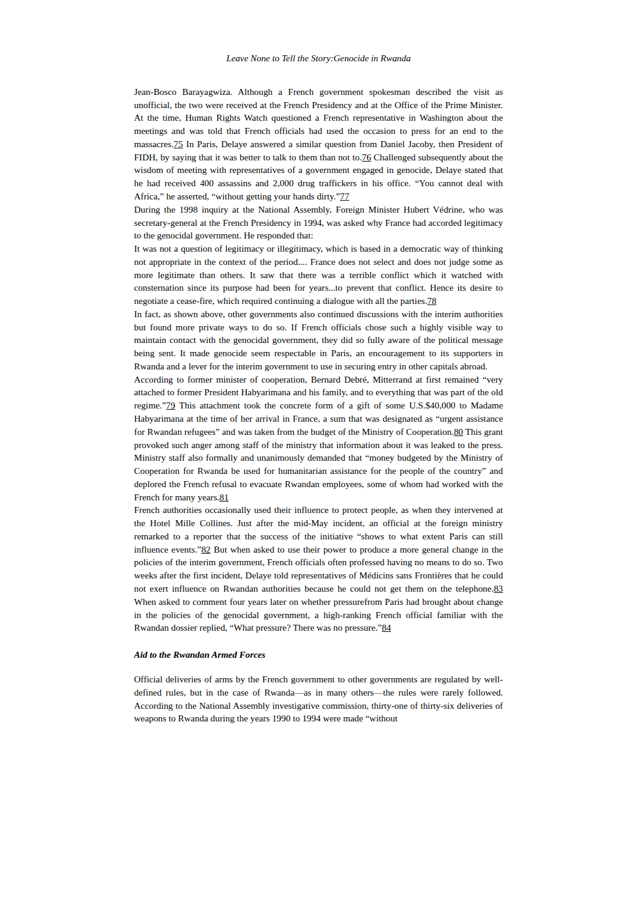Leave None to Tell the Story:Genocide in Rwanda
Jean-Bosco Barayagwiza. Although a French government spokesman described the visit as unofficial, the two were received at the French Presidency and at the Office of the Prime Minister. At the time, Human Rights Watch questioned a French representative in Washington about the meetings and was told that French officials had used the occasion to press for an end to the massacres.75 In Paris, Delaye answered a similar question from Daniel Jacoby, then President of FIDH, by saying that it was better to talk to them than not to.76 Challenged subsequently about the wisdom of meeting with representatives of a government engaged in genocide, Delaye stated that he had received 400 assassins and 2,000 drug traffickers in his office. “You cannot deal with Africa,” he asserted, “without getting your hands dirty.”77
During the 1998 inquiry at the National Assembly, Foreign Minister Hubert Védrine, who was secretary-general at the French Presidency in 1994, was asked why France had accorded legitimacy to the genocidal government. He responded that:
It was not a question of legitimacy or illegitimacy, which is based in a democratic way of thinking not appropriate in the context of the period.... France does not select and does not judge some as more legitimate than others. It saw that there was a terrible conflict which it watched with consternation since its purpose had been for years...to prevent that conflict. Hence its desire to negotiate a cease-fire, which required continuing a dialogue with all the parties.78
In fact, as shown above, other governments also continued discussions with the interim authorities but found more private ways to do so. If French officials chose such a highly visible way to maintain contact with the genocidal government, they did so fully aware of the political message being sent. It made genocide seem respectable in Paris, an encouragement to its supporters in Rwanda and a lever for the interim government to use in securing entry in other capitals abroad.
According to former minister of cooperation, Bernard Debré, Mitterrand at first remained “very attached to former President Habyarimana and his family, and to everything that was part of the old regime.”79 This attachment took the concrete form of a gift of some U.S.$40,000 to Madame Habyarimana at the time of her arrival in France, a sum that was designated as “urgent assistance for Rwandan refugees” and was taken from the budget of the Ministry of Cooperation.80 This grant provoked such anger among staff of the ministry that information about it was leaked to the press. Ministry staff also formally and unanimously demanded that “money budgeted by the Ministry of Cooperation for Rwanda be used for humanitarian assistance for the people of the country” and deplored the French refusal to evacuate Rwandan employees, some of whom had worked with the French for many years.81
French authorities occasionally used their influence to protect people, as when they intervened at the Hotel Mille Collines. Just after the mid-May incident, an official at the foreign ministry remarked to a reporter that the success of the initiative “shows to what extent Paris can still influence events.”82 But when asked to use their power to produce a more general change in the policies of the interim government, French officials often professed having no means to do so. Two weeks after the first incident, Delaye told representatives of Médicins sans Frontières that he could not exert influence on Rwandan authorities because he could not get them on the telephone.83 When asked to comment four years later on whether pressurefrom Paris had brought about change in the policies of the genocidal government, a high-ranking French official familiar with the Rwandan dossier replied, “What pressure? There was no pressure.”84
Aid to the Rwandan Armed Forces
Official deliveries of arms by the French government to other governments are regulated by well-defined rules, but in the case of Rwanda—as in many others—the rules were rarely followed. According to the National Assembly investigative commission, thirty-one of thirty-six deliveries of weapons to Rwanda during the years 1990 to 1994 were made “without